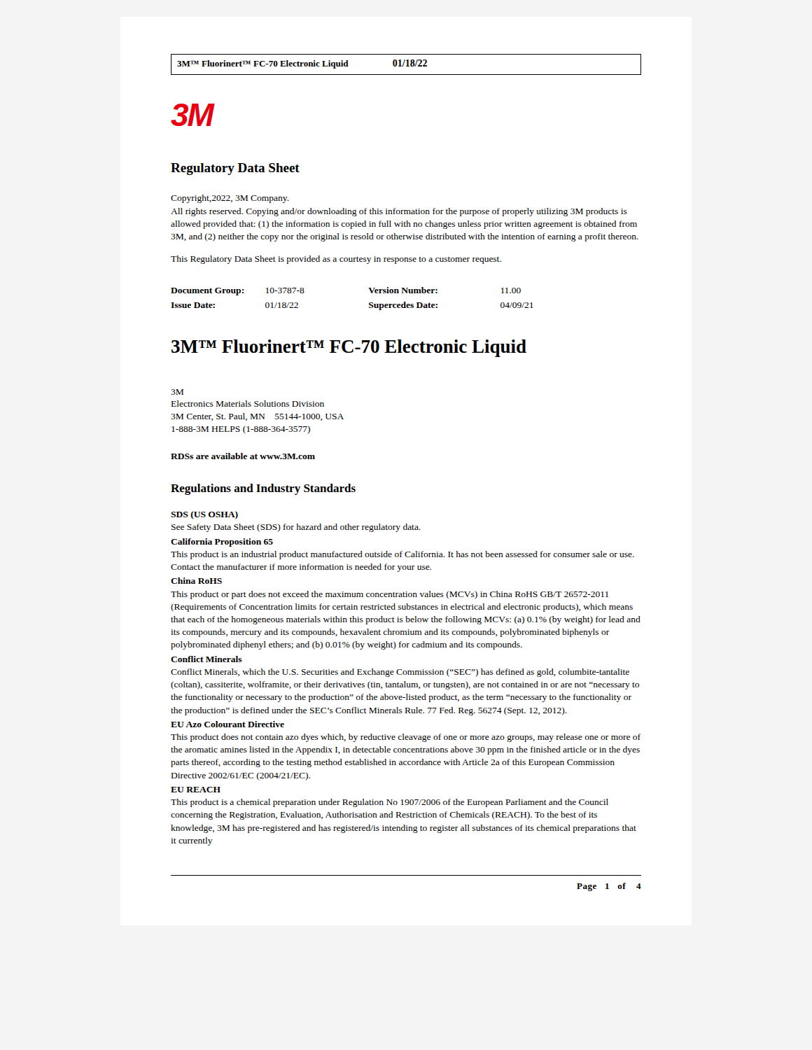3M™ Fluorinert™ FC-70 Electronic Liquid 01/18/22
3M
Regulatory Data Sheet
Copyright,2022, 3M Company.
All rights reserved. Copying and/or downloading of this information for the purpose of properly utilizing 3M products is allowed provided that: (1) the information is copied in full with no changes unless prior written agreement is obtained from 3M, and (2) neither the copy nor the original is resold or otherwise distributed with the intention of earning a profit thereon.
This Regulatory Data Sheet is provided as a courtesy in response to a customer request.
| Document Group: | 10-3787-8 | Version Number: | 11.00 |
| Issue Date: | 01/18/22 | Supercedes Date: | 04/09/21 |
3M™ Fluorinert™ FC-70 Electronic Liquid
3M
Electronics Materials Solutions Division
3M Center, St. Paul, MN 55144-1000, USA
1-888-3M HELPS (1-888-364-3577)
RDSs are available at www.3M.com
Regulations and Industry Standards
SDS (US OSHA)
See Safety Data Sheet (SDS) for hazard and other regulatory data.
California Proposition 65
This product is an industrial product manufactured outside of California. It has not been assessed for consumer sale or use. Contact the manufacturer if more information is needed for your use.
China RoHS
This product or part does not exceed the maximum concentration values (MCVs) in China RoHS GB/T 26572-2011 (Requirements of Concentration limits for certain restricted substances in electrical and electronic products), which means that each of the homogeneous materials within this product is below the following MCVs: (a) 0.1% (by weight) for lead and its compounds, mercury and its compounds, hexavalent chromium and its compounds, polybrominated biphenyls or polybrominated diphenyl ethers; and (b) 0.01% (by weight) for cadmium and its compounds.
Conflict Minerals
Conflict Minerals, which the U.S. Securities and Exchange Commission (“SEC”) has defined as gold, columbite-tantalite (coltan), cassiterite, wolframite, or their derivatives (tin, tantalum, or tungsten), are not contained in or are not “necessary to the functionality or necessary to the production” of the above-listed product, as the term “necessary to the functionality or the production” is defined under the SEC’s Conflict Minerals Rule. 77 Fed. Reg. 56274 (Sept. 12, 2012).
EU Azo Colourant Directive
This product does not contain azo dyes which, by reductive cleavage of one or more azo groups, may release one or more of the aromatic amines listed in the Appendix I, in detectable concentrations above 30 ppm in the finished article or in the dyes parts thereof, according to the testing method established in accordance with Article 2a of this European Commission Directive 2002/61/EC (2004/21/EC).
EU REACH
This product is a chemical preparation under Regulation No 1907/2006 of the European Parliament and the Council concerning the Registration, Evaluation, Authorisation and Restriction of Chemicals (REACH). To the best of its knowledge, 3M has pre-registered and has registered/is intending to register all substances of its chemical preparations that it currently
Page 1 of 4